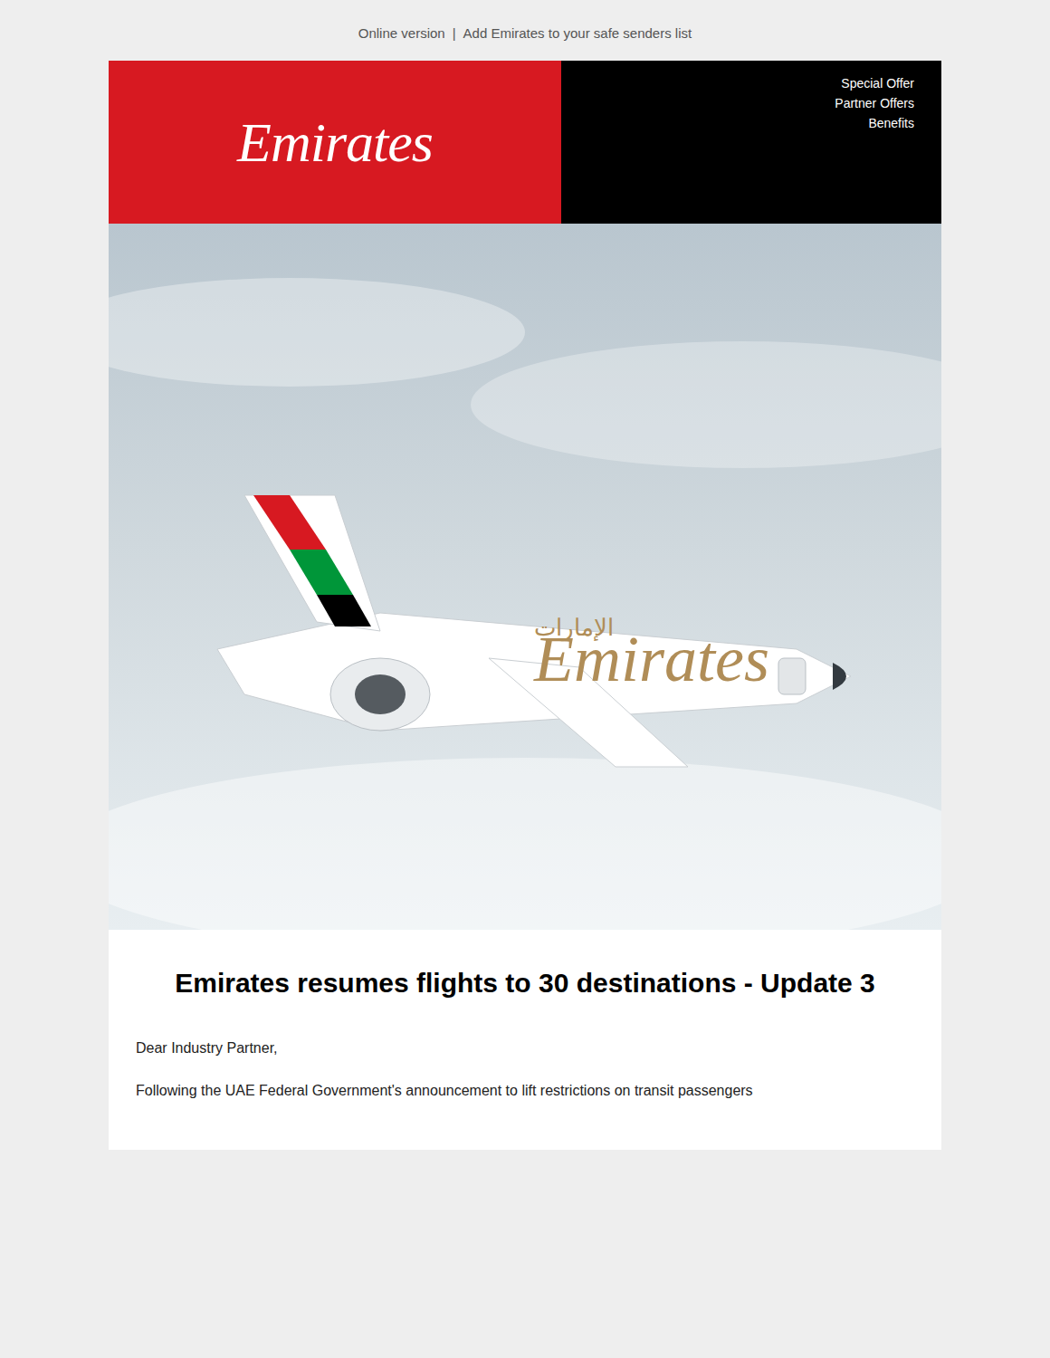Online version|Add Emirates to your safe senders list
| Emirates | Special Offer Partner Offers Benefits |
Emirates resumes flights to 30 destinations - Update 3
Dear Industry Partner,
Following the UAE Federal Government's announcement to lift restrictions on transit passengers